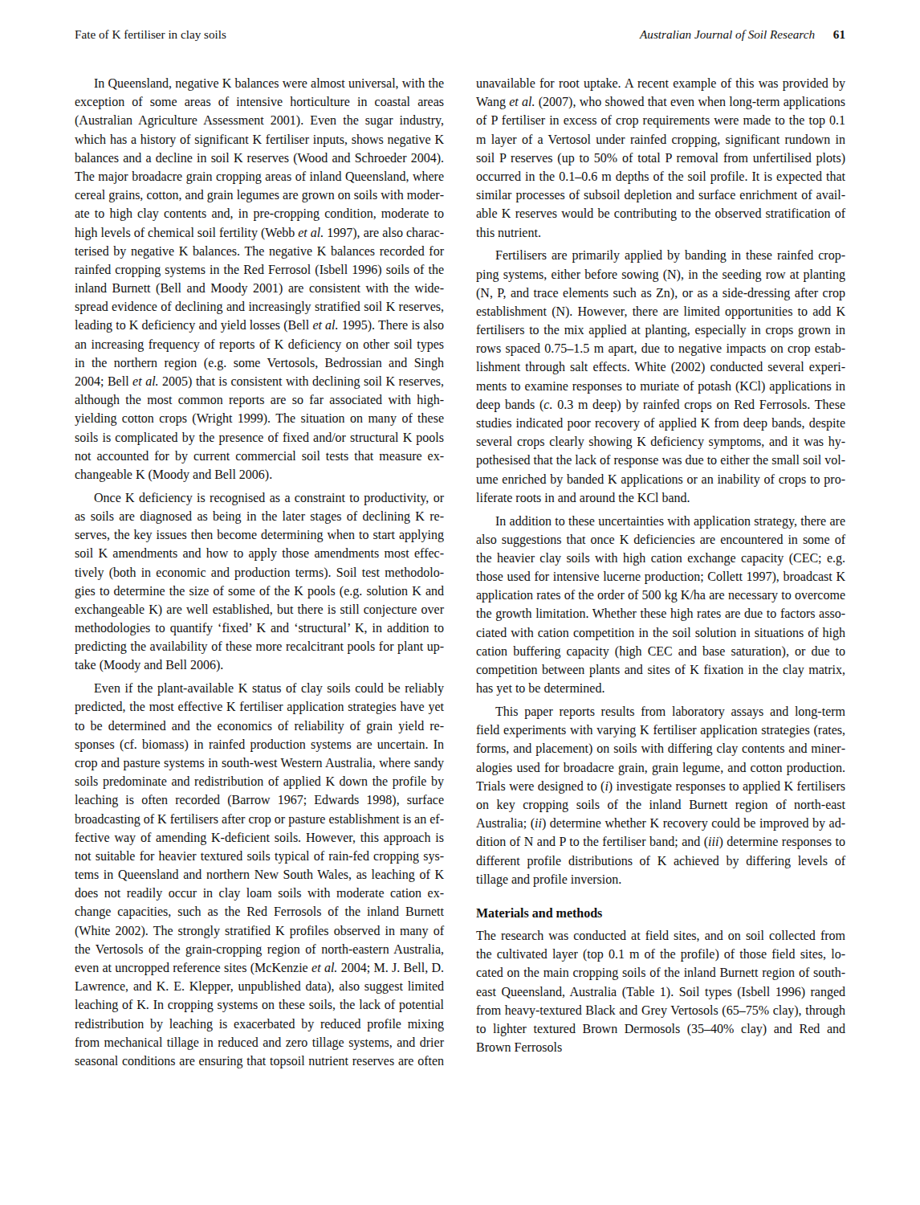Fate of K fertiliser in clay soils Australian Journal of Soil Research 61
In Queensland, negative K balances were almost universal, with the exception of some areas of intensive horticulture in coastal areas (Australian Agriculture Assessment 2001). Even the sugar industry, which has a history of significant K fertiliser inputs, shows negative K balances and a decline in soil K reserves (Wood and Schroeder 2004). The major broadacre grain cropping areas of inland Queensland, where cereal grains, cotton, and grain legumes are grown on soils with moderate to high clay contents and, in pre-cropping condition, moderate to high levels of chemical soil fertility (Webb et al. 1997), are also characterised by negative K balances. The negative K balances recorded for rainfed cropping systems in the Red Ferrosol (Isbell 1996) soils of the inland Burnett (Bell and Moody 2001) are consistent with the widespread evidence of declining and increasingly stratified soil K reserves, leading to K deficiency and yield losses (Bell et al. 1995). There is also an increasing frequency of reports of K deficiency on other soil types in the northern region (e.g. some Vertosols, Bedrossian and Singh 2004; Bell et al. 2005) that is consistent with declining soil K reserves, although the most common reports are so far associated with high-yielding cotton crops (Wright 1999). The situation on many of these soils is complicated by the presence of fixed and/or structural K pools not accounted for by current commercial soil tests that measure exchangeable K (Moody and Bell 2006).
Once K deficiency is recognised as a constraint to productivity, or as soils are diagnosed as being in the later stages of declining K reserves, the key issues then become determining when to start applying soil K amendments and how to apply those amendments most effectively (both in economic and production terms). Soil test methodologies to determine the size of some of the K pools (e.g. solution K and exchangeable K) are well established, but there is still conjecture over methodologies to quantify ‘fixed’ K and ‘structural’ K, in addition to predicting the availability of these more recalcitrant pools for plant uptake (Moody and Bell 2006).
Even if the plant-available K status of clay soils could be reliably predicted, the most effective K fertiliser application strategies have yet to be determined and the economics of reliability of grain yield responses (cf. biomass) in rainfed production systems are uncertain. In crop and pasture systems in south-west Western Australia, where sandy soils predominate and redistribution of applied K down the profile by leaching is often recorded (Barrow 1967; Edwards 1998), surface broadcasting of K fertilisers after crop or pasture establishment is an effective way of amending K-deficient soils. However, this approach is not suitable for heavier textured soils typical of rain-fed cropping systems in Queensland and northern New South Wales, as leaching of K does not readily occur in clay loam soils with moderate cation exchange capacities, such as the Red Ferrosols of the inland Burnett (White 2002). The strongly stratified K profiles observed in many of the Vertosols of the grain-cropping region of north-eastern Australia, even at uncropped reference sites (McKenzie et al. 2004; M. J. Bell, D. Lawrence, and K. E. Klepper, unpublished data), also suggest limited leaching of K. In cropping systems on these soils, the lack of potential redistribution by leaching is exacerbated by reduced profile mixing from mechanical tillage in reduced and zero tillage systems, and drier seasonal conditions are ensuring that topsoil nutrient reserves are often unavailable for root uptake. A recent example of this was provided by Wang et al. (2007), who showed that even when long-term applications of P fertiliser in excess of crop requirements were made to the top 0.1 m layer of a Vertosol under rainfed cropping, significant rundown in soil P reserves (up to 50% of total P removal from unfertilised plots) occurred in the 0.1–0.6 m depths of the soil profile. It is expected that similar processes of subsoil depletion and surface enrichment of available K reserves would be contributing to the observed stratification of this nutrient.
Fertilisers are primarily applied by banding in these rainfed cropping systems, either before sowing (N), in the seeding row at planting (N, P, and trace elements such as Zn), or as a side-dressing after crop establishment (N). However, there are limited opportunities to add K fertilisers to the mix applied at planting, especially in crops grown in rows spaced 0.75–1.5 m apart, due to negative impacts on crop establishment through salt effects. White (2002) conducted several experiments to examine responses to muriate of potash (KCl) applications in deep bands (c. 0.3 m deep) by rainfed crops on Red Ferrosols. These studies indicated poor recovery of applied K from deep bands, despite several crops clearly showing K deficiency symptoms, and it was hypothesised that the lack of response was due to either the small soil volume enriched by banded K applications or an inability of crops to proliferate roots in and around the KCl band.
In addition to these uncertainties with application strategy, there are also suggestions that once K deficiencies are encountered in some of the heavier clay soils with high cation exchange capacity (CEC; e.g. those used for intensive lucerne production; Collett 1997), broadcast K application rates of the order of 500 kg K/ha are necessary to overcome the growth limitation. Whether these high rates are due to factors associated with cation competition in the soil solution in situations of high cation buffering capacity (high CEC and base saturation), or due to competition between plants and sites of K fixation in the clay matrix, has yet to be determined.
This paper reports results from laboratory assays and long-term field experiments with varying K fertiliser application strategies (rates, forms, and placement) on soils with differing clay contents and mineralogies used for broadacre grain, grain legume, and cotton production. Trials were designed to (i) investigate responses to applied K fertilisers on key cropping soils of the inland Burnett region of north-east Australia; (ii) determine whether K recovery could be improved by addition of N and P to the fertiliser band; and (iii) determine responses to different profile distributions of K achieved by differing levels of tillage and profile inversion.
Materials and methods
The research was conducted at field sites, and on soil collected from the cultivated layer (top 0.1 m of the profile) of those field sites, located on the main cropping soils of the inland Burnett region of south-east Queensland, Australia (Table 1). Soil types (Isbell 1996) ranged from heavy-textured Black and Grey Vertosols (65–75% clay), through to lighter textured Brown Dermosols (35–40% clay) and Red and Brown Ferrosols